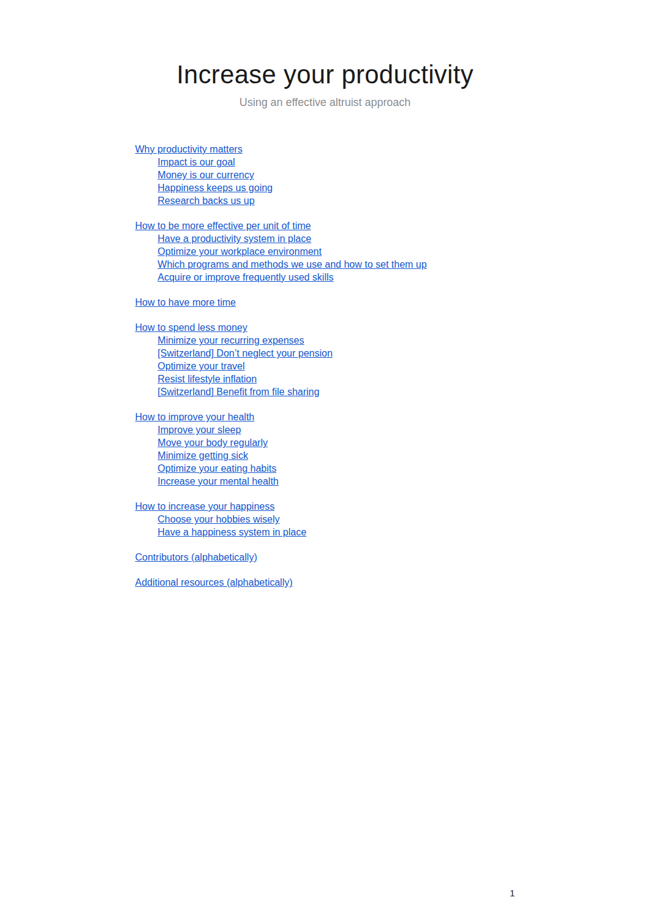Increase your productivity
Using an effective altruist approach
Why productivity matters
Impact is our goal
Money is our currency
Happiness keeps us going
Research backs us up
How to be more effective per unit of time
Have a productivity system in place
Optimize your workplace environment
Which programs and methods we use and how to set them up
Acquire or improve frequently used skills
How to have more time
How to spend less money
Minimize your recurring expenses
[Switzerland] Don’t neglect your pension
Optimize your travel
Resist lifestyle inflation
[Switzerland] Benefit from file sharing
How to improve your health
Improve your sleep
Move your body regularly
Minimize getting sick
Optimize your eating habits
Increase your mental health
How to increase your happiness
Choose your hobbies wisely
Have a happiness system in place
Contributors (alphabetically)
Additional resources (alphabetically)
1